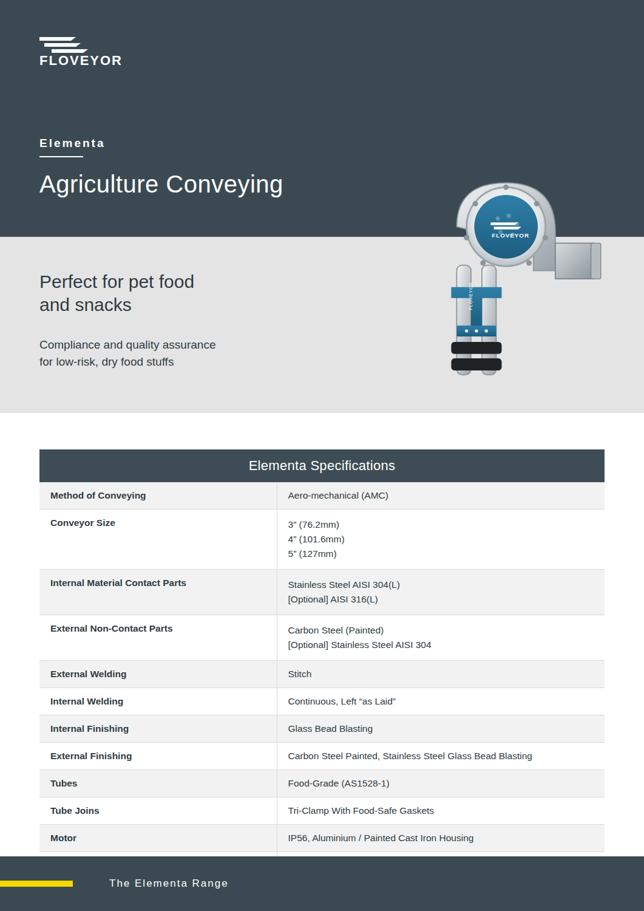Factsheet
FLOVEYOR
Elementa
Agriculture Conveying
Perfect for pet food
and snacks
Compliance and quality assurance
for low-risk, dry food stuffs
FLOVEYOR FLOVEYOR
Elementa Specifications
| Method of Conveying | Aero-mechanical (AMC) |
| Conveyor Size | 3” (76.2mm) 4” (101.6mm) 5” (127mm) |
| Internal Material Contact Parts | Stainless Steel AISI 304(L) [Optional] AISI 316(L) |
| External Non-Contact Parts | Carbon Steel (Painted) [Optional] Stainless Steel AISI 304 |
| External Welding | Stitch |
| Internal Welding | Continuous, Left “as Laid” |
| Internal Finishing | Glass Bead Blasting |
| External Finishing | Carbon Steel Painted, Stainless Steel Glass Bead Blasting |
| Tubes | Food-Grade (AS1528-1) |
| Tube Joins | Tri-Clamp With Food-Safe Gaskets |
| Motor | IP56, Aluminium / Painted Cast Iron Housing |
| Drive – Ex Upgrade | [Optional] Motor Upgraded to Ex d/Ex e |
| Suitability for Hazardous Zones or Applications | [Optional] ATEX/IECEx – External Zone 21 Conformity |
The Elementa Range